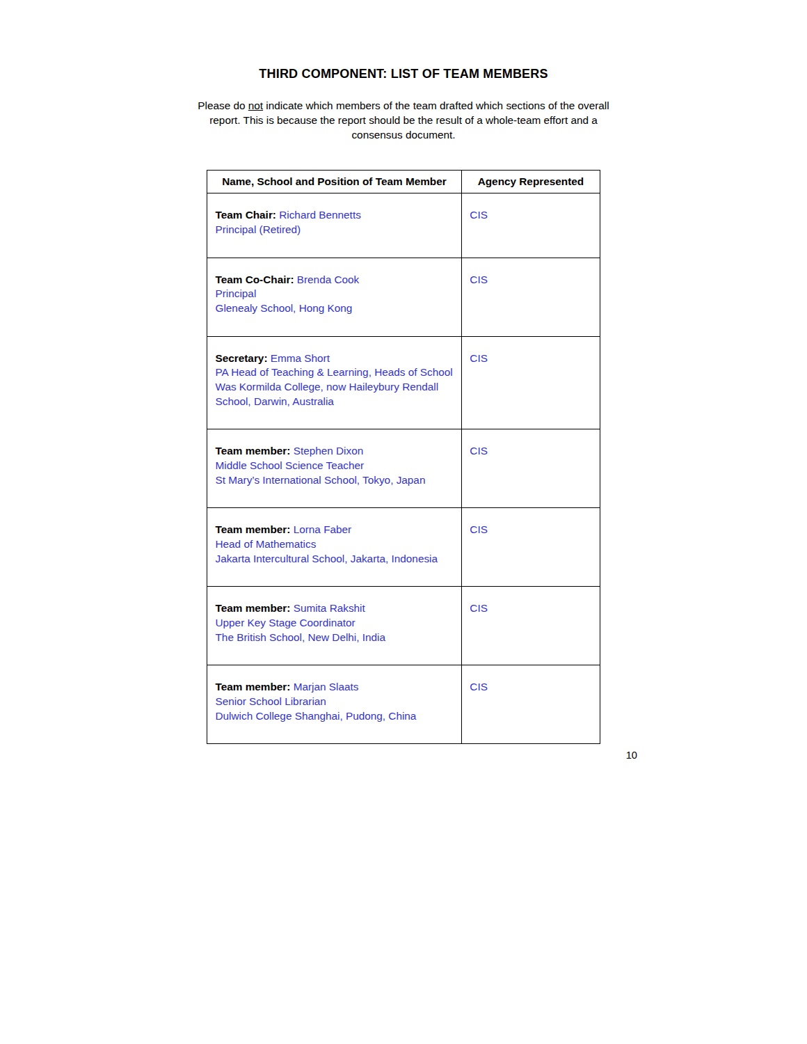THIRD COMPONENT: LIST OF TEAM MEMBERS
Please do not indicate which members of the team drafted which sections of the overall report. This is because the report should be the result of a whole-team effort and a consensus document.
| Name, School and Position of Team Member | Agency Represented |
| --- | --- |
| Team Chair: Richard Bennetts Principal (Retired) | CIS |
| Team Co-Chair: Brenda Cook Principal Glenealy School, Hong Kong | CIS |
| Secretary: Emma Short PA Head of Teaching & Learning, Heads of School Was Kormilda College, now Haileybury Rendall School, Darwin, Australia | CIS |
| Team member: Stephen Dixon Middle School Science Teacher St Mary’s International School, Tokyo, Japan | CIS |
| Team member: Lorna Faber Head of Mathematics Jakarta Intercultural School, Jakarta, Indonesia | CIS |
| Team member: Sumita Rakshit Upper Key Stage Coordinator The British School, New Delhi, India | CIS |
| Team member: Marjan Slaats Senior School Librarian Dulwich College Shanghai, Pudong, China | CIS |
10